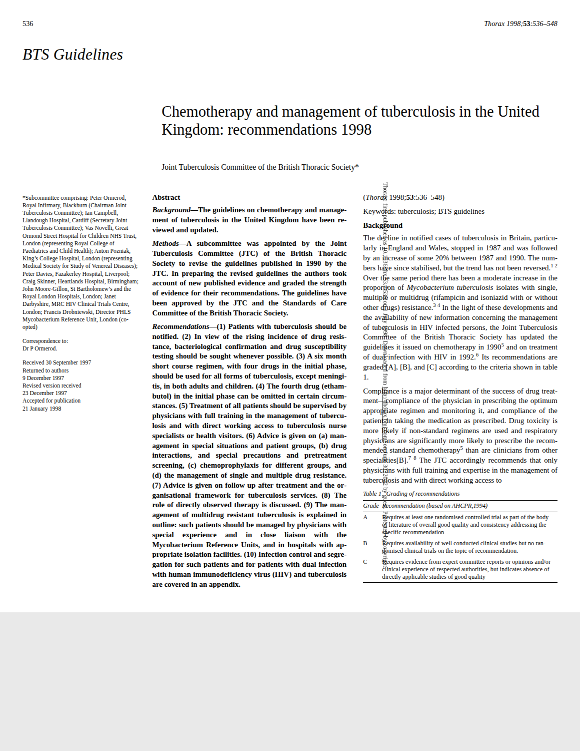Thorax: first published as 10.1136/thx.53.7.536 on 1 July 1998. Downloaded from http://thorax.bmj.com/ on June 30, 2022 by guest. Protected by copyright.
536 Thorax 1998;53:536–548
BTS Guidelines
Chemotherapy and management of tuberculosis in the United Kingdom: recommendations 1998
Joint Tuberculosis Committee of the British Thoracic Society*
*Subcommittee comprising: Peter Ormerod, Royal Infirmary, Blackburn (Chairman Joint Tuberculosis Committee); Ian Campbell, Llandough Hospital, Cardiff (Secretary Joint Tuberculosis Committee); Vas Novelli, Great Ormond Street Hospital for Children NHS Trust, London (representing Royal College of Paediatrics and Child Health); Anton Pozniak, King’s College Hospital, London (representing Medical Society for Study of Venereal Diseases); Peter Davies, Fazakerley Hospital, Liverpool; Craig Skinner, Heartlands Hospital, Birmingham; John Moore-Gillon, St Bartholomew’s and the Royal London Hospitals, London; Janet Darbyshire, MRC HIV Clinical Trials Centre, London; Francis Drobniewski, Director PHLS Mycobacterium Reference Unit, London (co-opted)
Correspondence to:
Dr P Ormerod.
Received 30 September 1997
Returned to authors
9 December 1997
Revised version received
23 December 1997
Accepted for publication
21 January 1998
Abstract
Background—The guidelines on chemotherapy and management of tuberculosis in the United Kingdom have been reviewed and updated.
Methods—A subcommittee was appointed by the Joint Tuberculosis Committee (JTC) of the British Thoracic Society to revise the guidelines published in 1990 by the JTC. In preparing the revised guidelines the authors took account of new published evidence and graded the strength of evidence for their recommendations. The guidelines have been approved by the JTC and the Standards of Care Committee of the British Thoracic Society.
Recommendations—(1) Patients with tuberculosis should be notified. (2) In view of the rising incidence of drug resistance, bacteriological confirmation and drug susceptibility testing should be sought whenever possible. (3) A six month short course regimen, with four drugs in the initial phase, should be used for all forms of tuberculosis, except meningitis, in both adults and children. (4) The fourth drug (ethambutol) in the initial phase can be omitted in certain circumstances. (5) Treatment of all patients should be supervised by physicians with full training in the management of tuberculosis and with direct working access to tuberculosis nurse specialists or health visitors. (6) Advice is given on (a) management in special situations and patient groups, (b) drug interactions, and special precautions and pretreatment screening, (c) chemoprophylaxis for different groups, and (d) the management of single and multiple drug resistance. (7) Advice is given on follow up after treatment and the organisational framework for tuberculosis services. (8) The role of directly observed therapy is discussed. (9) The management of multidrug resistant tuberculosis is explained in outline: such patients should be managed by physicians with special experience and in close liaison with the Mycobacterium Reference Units, and in hospitals with appropriate isolation facilities. (10) Infection control and segregation for such patients and for patients with dual infection with human immunodeficiency virus (HIV) and tuberculosis are covered in an appendix.
(Thorax 1998;53:536–548)
Keywords: tuberculosis; BTS guidelines
Background
The decline in notified cases of tuberculosis in Britain, particularly in England and Wales, stopped in 1987 and was followed by an increase of some 20% between 1987 and 1990. The numbers have since stabilised, but the trend has not been reversed.1 2 Over the same period there has been a moderate increase in the proportion of Mycobacterium tuberculosis isolates with single, multiple or multidrug (rifampicin and isoniazid with or without other drugs) resistance.3 4 In the light of these developments and the availability of new information concerning the management of tuberculosis in HIV infected persons, the Joint Tuberculosis Committee of the British Thoracic Society has updated the guidelines it issued on chemotherapy in 19905 and on treatment of dual infection with HIV in 1992.6 Its recommendations are graded [A], [B], and [C] according to the criteria shown in table 1.
Compliance is a major determinant of the success of drug treatment—compliance of the physician in prescribing the optimum appropriate regimen and monitoring it, and compliance of the patient in taking the medication as prescribed. Drug toxicity is more likely if non-standard regimens are used and respiratory physicians are significantly more likely to prescribe the recommended standard chemotherapy5 than are clinicians from other specialities[B].7 8 The JTC accordingly recommends that only physicians with full training and expertise in the management of tuberculosis and with direct working access to
Table 1 Grading of recommendations
| Grade | Recommendation (based on AHCPR,1994) |
| --- | --- |
| A | Requires at least one randomised controlled trial as part of the body of literature of overall good quality and consistency addressing the specific recommendation |
| B | Requires availability of well conducted clinical studies but no randomised clinical trials on the topic of recommendation. |
| C | Requires evidence from expert committee reports or opinions and/or clinical experience of respected authorities, but indicates absence of directly applicable studies of good quality |